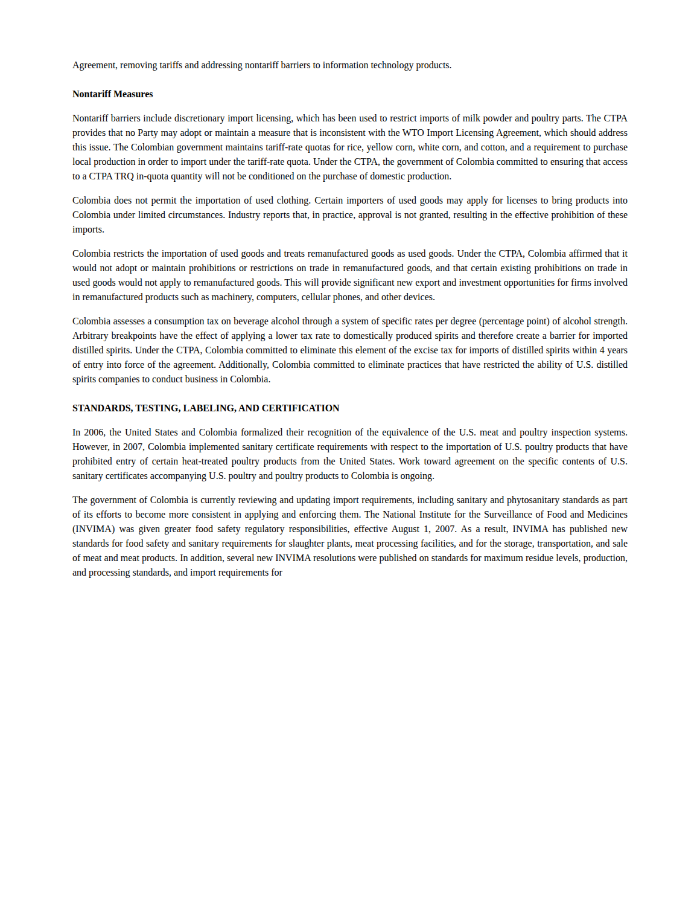Agreement, removing tariffs and addressing nontariff barriers to information technology products.
Nontariff Measures
Nontariff barriers include discretionary import licensing, which has been used to restrict imports of milk powder and poultry parts. The CTPA provides that no Party may adopt or maintain a measure that is inconsistent with the WTO Import Licensing Agreement, which should address this issue. The Colombian government maintains tariff-rate quotas for rice, yellow corn, white corn, and cotton, and a requirement to purchase local production in order to import under the tariff-rate quota. Under the CTPA, the government of Colombia committed to ensuring that access to a CTPA TRQ in-quota quantity will not be conditioned on the purchase of domestic production.
Colombia does not permit the importation of used clothing. Certain importers of used goods may apply for licenses to bring products into Colombia under limited circumstances. Industry reports that, in practice, approval is not granted, resulting in the effective prohibition of these imports.
Colombia restricts the importation of used goods and treats remanufactured goods as used goods. Under the CTPA, Colombia affirmed that it would not adopt or maintain prohibitions or restrictions on trade in remanufactured goods, and that certain existing prohibitions on trade in used goods would not apply to remanufactured goods. This will provide significant new export and investment opportunities for firms involved in remanufactured products such as machinery, computers, cellular phones, and other devices.
Colombia assesses a consumption tax on beverage alcohol through a system of specific rates per degree (percentage point) of alcohol strength. Arbitrary breakpoints have the effect of applying a lower tax rate to domestically produced spirits and therefore create a barrier for imported distilled spirits. Under the CTPA, Colombia committed to eliminate this element of the excise tax for imports of distilled spirits within 4 years of entry into force of the agreement. Additionally, Colombia committed to eliminate practices that have restricted the ability of U.S. distilled spirits companies to conduct business in Colombia.
Standards, Testing, Labeling, and Certification
In 2006, the United States and Colombia formalized their recognition of the equivalence of the U.S. meat and poultry inspection systems. However, in 2007, Colombia implemented sanitary certificate requirements with respect to the importation of U.S. poultry products that have prohibited entry of certain heat-treated poultry products from the United States. Work toward agreement on the specific contents of U.S. sanitary certificates accompanying U.S. poultry and poultry products to Colombia is ongoing.
The government of Colombia is currently reviewing and updating import requirements, including sanitary and phytosanitary standards as part of its efforts to become more consistent in applying and enforcing them. The National Institute for the Surveillance of Food and Medicines (INVIMA) was given greater food safety regulatory responsibilities, effective August 1, 2007. As a result, INVIMA has published new standards for food safety and sanitary requirements for slaughter plants, meat processing facilities, and for the storage, transportation, and sale of meat and meat products. In addition, several new INVIMA resolutions were published on standards for maximum residue levels, production, and processing standards, and import requirements for